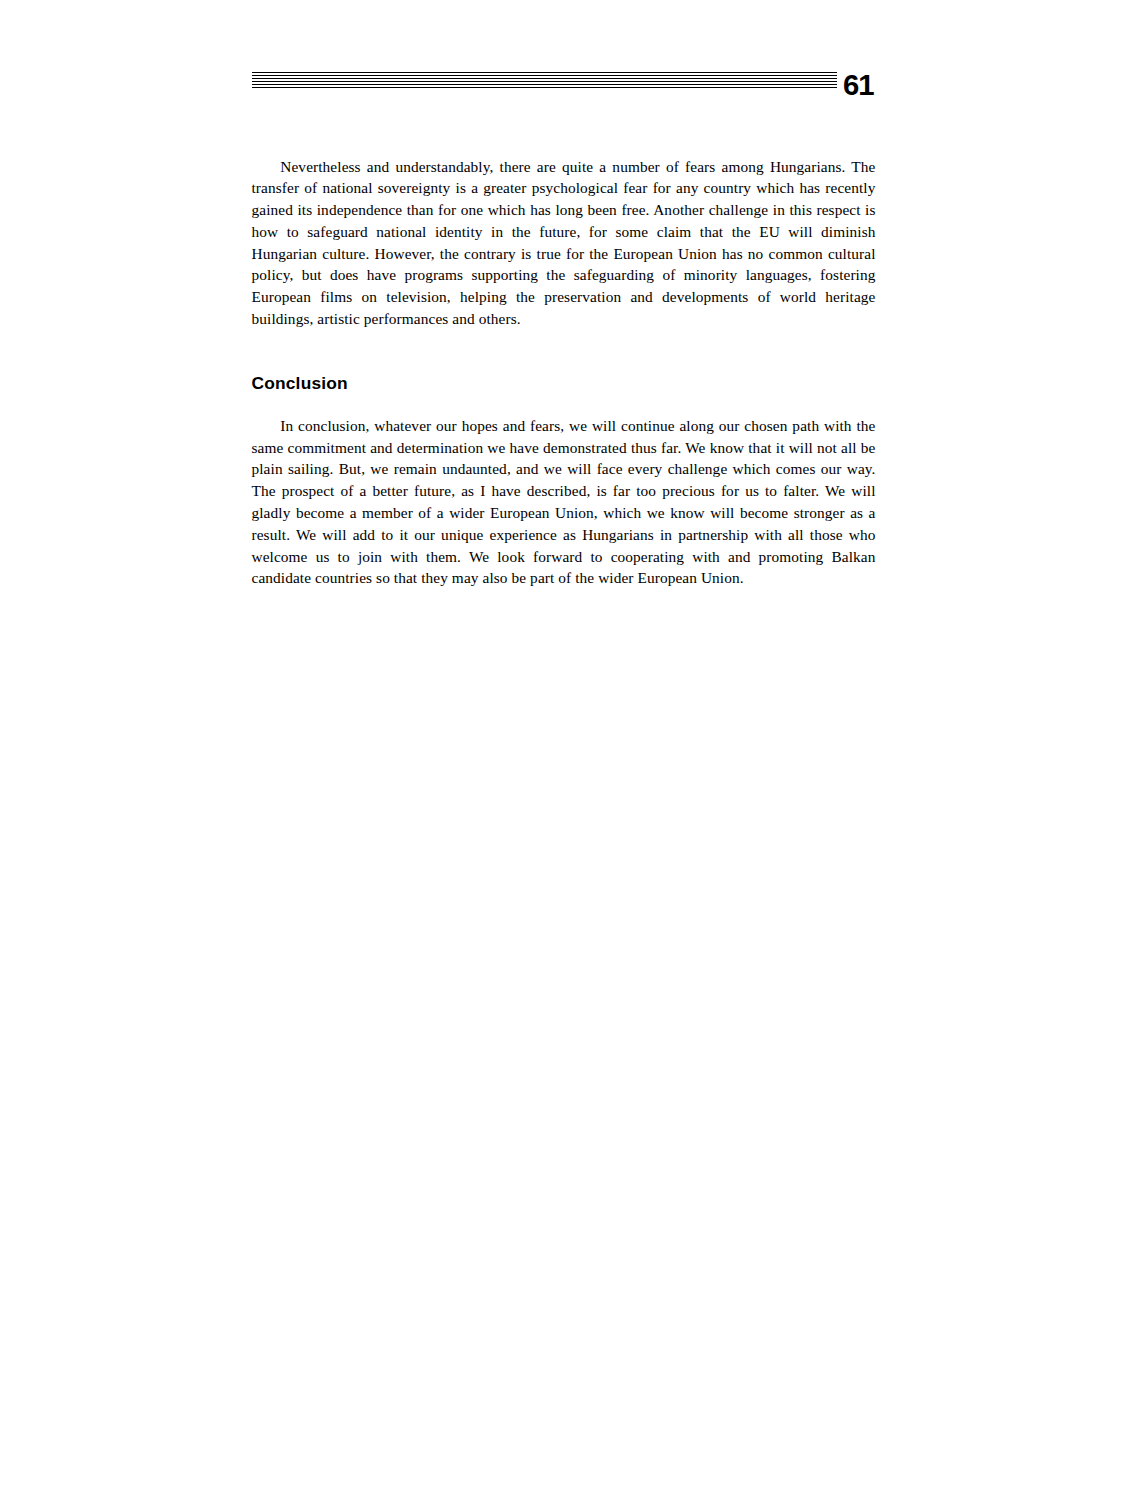61
Nevertheless and understandably, there are quite a number of fears among Hungarians. The transfer of national sovereignty is a greater psychological fear for any country which has recently gained its independence than for one which has long been free. Another challenge in this respect is how to safeguard national identity in the future, for some claim that the EU will diminish Hungarian culture. However, the contrary is true for the European Union has no common cultural policy, but does have programs supporting the safeguarding of minority languages, fostering European films on television, helping the preservation and developments of world heritage buildings, artistic performances and others.
Conclusion
In conclusion, whatever our hopes and fears, we will continue along our chosen path with the same commitment and determination we have demonstrated thus far. We know that it will not all be plain sailing. But, we remain undaunted, and we will face every challenge which comes our way. The prospect of a better future, as I have described, is far too precious for us to falter. We will gladly become a member of a wider European Union, which we know will become stronger as a result. We will add to it our unique experience as Hungarians in partnership with all those who welcome us to join with them. We look forward to cooperating with and promoting Balkan candidate countries so that they may also be part of the wider European Union.